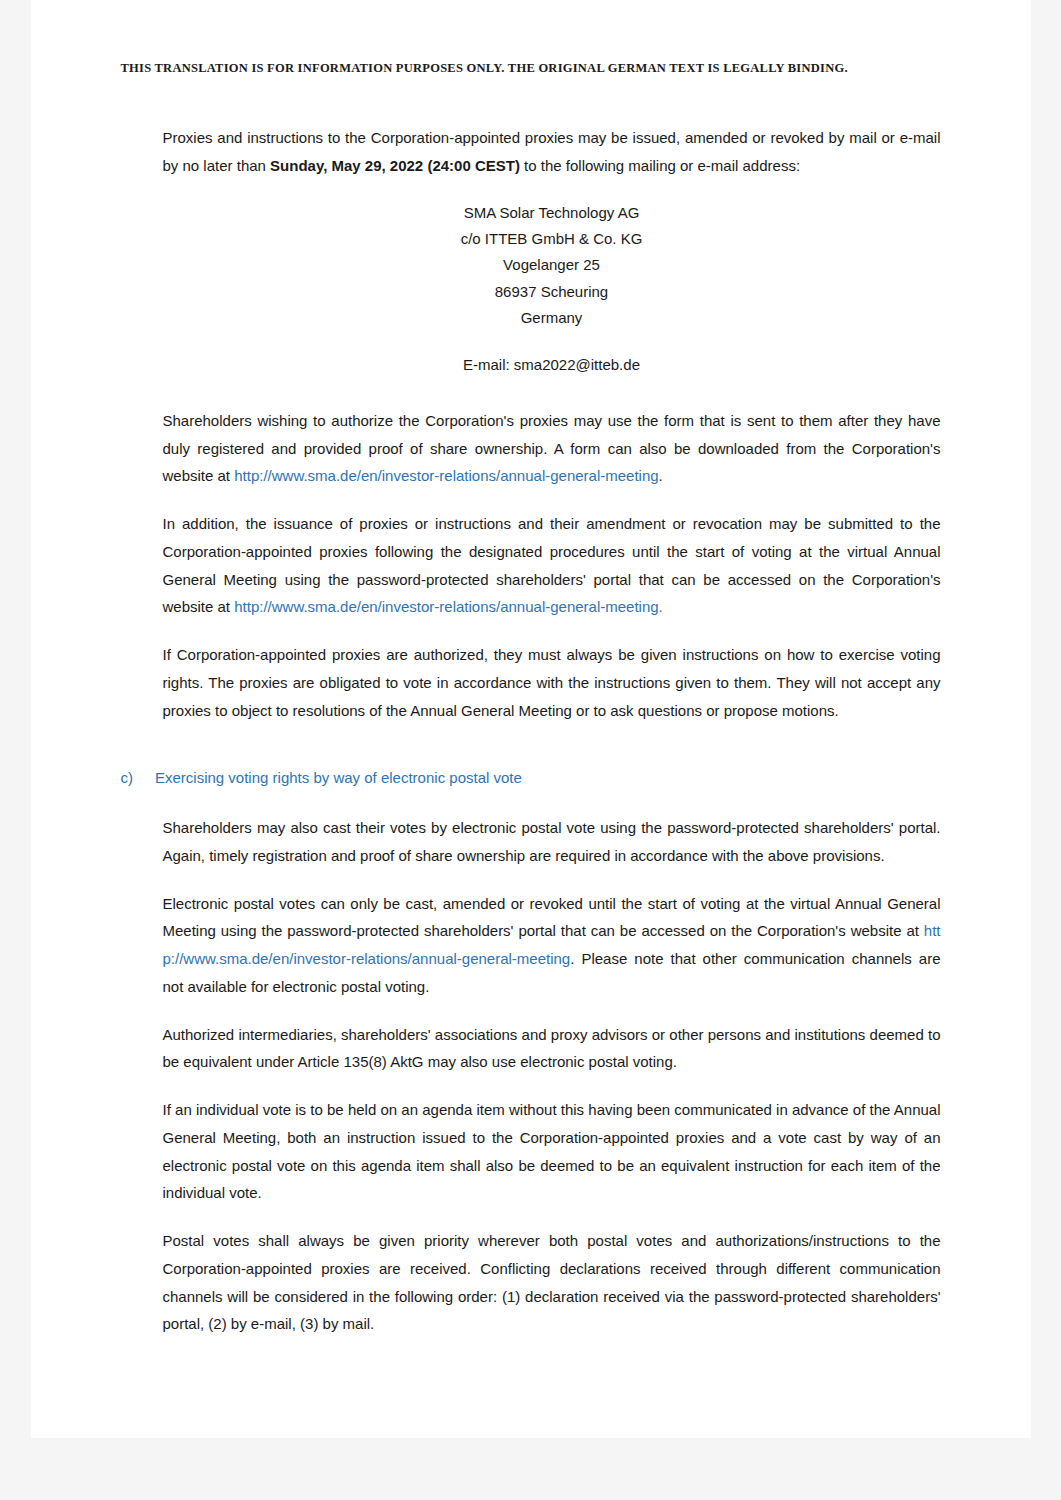THIS TRANSLATION IS FOR INFORMATION PURPOSES ONLY. THE ORIGINAL GERMAN TEXT IS LEGALLY BINDING.
Proxies and instructions to the Corporation-appointed proxies may be issued, amended or revoked by mail or e-mail by no later than Sunday, May 29, 2022 (24:00 CEST) to the following mailing or e-mail address:
SMA Solar Technology AG
c/o ITTEB GmbH & Co. KG
Vogelanger 25
86937 Scheuring
Germany
E-mail: sma2022@itteb.de
Shareholders wishing to authorize the Corporation's proxies may use the form that is sent to them after they have duly registered and provided proof of share ownership. A form can also be downloaded from the Corporation's website at http://www.sma.de/en/investor-relations/annual-general-meeting.
In addition, the issuance of proxies or instructions and their amendment or revocation may be submitted to the Corporation-appointed proxies following the designated procedures until the start of voting at the virtual Annual General Meeting using the password-protected shareholders' portal that can be accessed on the Corporation's website at http://www.sma.de/en/investor-relations/annual-general-meeting.
If Corporation-appointed proxies are authorized, they must always be given instructions on how to exercise voting rights. The proxies are obligated to vote in accordance with the instructions given to them. They will not accept any proxies to object to resolutions of the Annual General Meeting or to ask questions or propose motions.
c) Exercising voting rights by way of electronic postal vote
Shareholders may also cast their votes by electronic postal vote using the password-protected shareholders' portal. Again, timely registration and proof of share ownership are required in accordance with the above provisions.
Electronic postal votes can only be cast, amended or revoked until the start of voting at the virtual Annual General Meeting using the password-protected shareholders' portal that can be accessed on the Corporation's website at http://www.sma.de/en/investor-relations/annual-general-meeting. Please note that other communication channels are not available for electronic postal voting.
Authorized intermediaries, shareholders' associations and proxy advisors or other persons and institutions deemed to be equivalent under Article 135(8) AktG may also use electronic postal voting.
If an individual vote is to be held on an agenda item without this having been communicated in advance of the Annual General Meeting, both an instruction issued to the Corporation-appointed proxies and a vote cast by way of an electronic postal vote on this agenda item shall also be deemed to be an equivalent instruction for each item of the individual vote.
Postal votes shall always be given priority wherever both postal votes and authorizations/instructions to the Corporation-appointed proxies are received. Conflicting declarations received through different communication channels will be considered in the following order: (1) declaration received via the password-protected shareholders' portal, (2) by e-mail, (3) by mail.